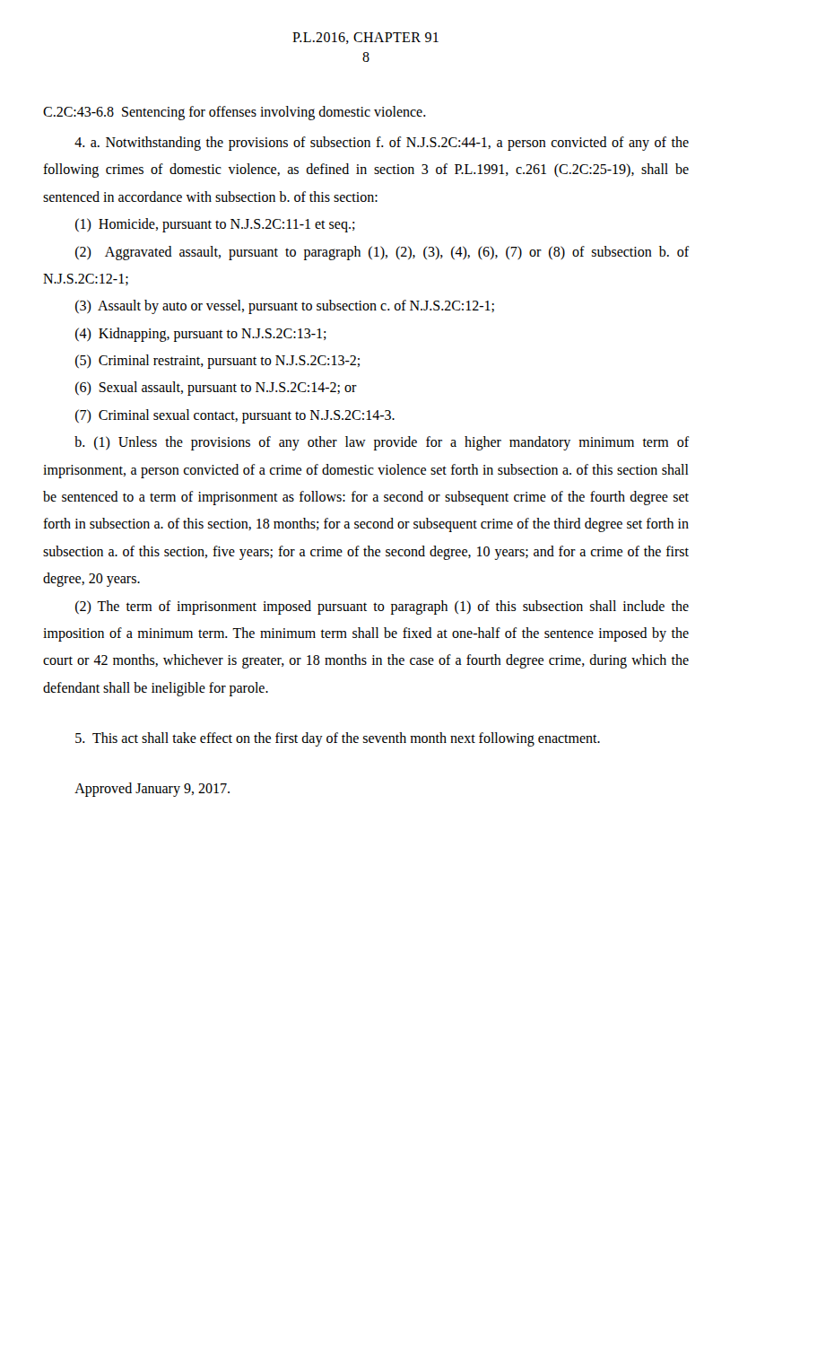P.L.2016, CHAPTER 91
8
C.2C:43-6.8 Sentencing for offenses involving domestic violence.
4. a. Notwithstanding the provisions of subsection f. of N.J.S.2C:44-1, a person convicted of any of the following crimes of domestic violence, as defined in section 3 of P.L.1991, c.261 (C.2C:25-19), shall be sentenced in accordance with subsection b. of this section:
(1) Homicide, pursuant to N.J.S.2C:11-1 et seq.;
(2) Aggravated assault, pursuant to paragraph (1), (2), (3), (4), (6), (7) or (8) of subsection b. of N.J.S.2C:12-1;
(3) Assault by auto or vessel, pursuant to subsection c. of N.J.S.2C:12-1;
(4) Kidnapping, pursuant to N.J.S.2C:13-1;
(5) Criminal restraint, pursuant to N.J.S.2C:13-2;
(6) Sexual assault, pursuant to N.J.S.2C:14-2; or
(7) Criminal sexual contact, pursuant to N.J.S.2C:14-3.
b. (1) Unless the provisions of any other law provide for a higher mandatory minimum term of imprisonment, a person convicted of a crime of domestic violence set forth in subsection a. of this section shall be sentenced to a term of imprisonment as follows: for a second or subsequent crime of the fourth degree set forth in subsection a. of this section, 18 months; for a second or subsequent crime of the third degree set forth in subsection a. of this section, five years; for a crime of the second degree, 10 years; and for a crime of the first degree, 20 years.
(2) The term of imprisonment imposed pursuant to paragraph (1) of this subsection shall include the imposition of a minimum term. The minimum term shall be fixed at one-half of the sentence imposed by the court or 42 months, whichever is greater, or 18 months in the case of a fourth degree crime, during which the defendant shall be ineligible for parole.
5. This act shall take effect on the first day of the seventh month next following enactment.
Approved January 9, 2017.